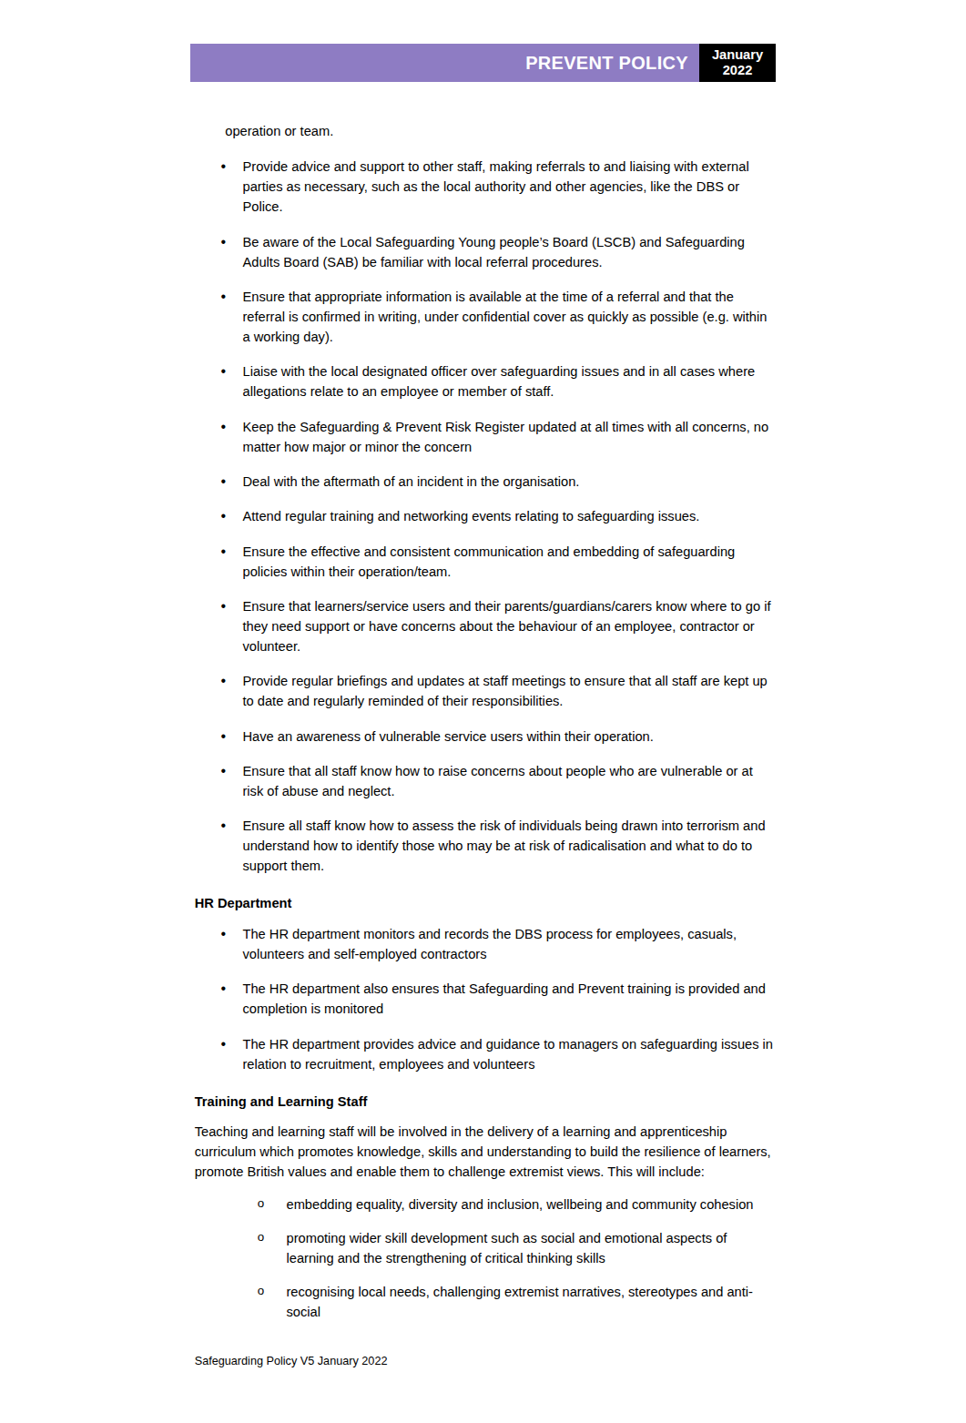PREVENT POLICY
January 2022
operation or team.
Provide advice and support to other staff, making referrals to and liaising with external parties as necessary, such as the local authority and other agencies, like the DBS or Police.
Be aware of the Local Safeguarding Young people’s Board (LSCB) and Safeguarding Adults Board (SAB) be familiar with local referral procedures.
Ensure that appropriate information is available at the time of a referral and that the referral is confirmed in writing, under confidential cover as quickly as possible (e.g. within a working day).
Liaise with the local designated officer over safeguarding issues and in all cases where allegations relate to an employee or member of staff.
Keep the Safeguarding & Prevent Risk Register updated at all times with all concerns, no matter how major or minor the concern
Deal with the aftermath of an incident in the organisation.
Attend regular training and networking events relating to safeguarding issues.
Ensure the effective and consistent communication and embedding of safeguarding policies within their operation/team.
Ensure that learners/service users and their parents/guardians/carers know where to go if they need support or have concerns about the behaviour of an employee, contractor or volunteer.
Provide regular briefings and updates at staff meetings to ensure that all staff are kept up to date and regularly reminded of their responsibilities.
Have an awareness of vulnerable service users within their operation.
Ensure that all staff know how to raise concerns about people who are vulnerable or at risk of abuse and neglect.
Ensure all staff know how to assess the risk of individuals being drawn into terrorism and understand how to identify those who may be at risk of radicalisation and what to do to support them.
HR Department
The HR department monitors and records the DBS process for employees, casuals, volunteers and self-employed contractors
The HR department also ensures that Safeguarding and Prevent training is provided and completion is monitored
The HR department provides advice and guidance to managers on safeguarding issues in relation to recruitment, employees and volunteers
Training and Learning Staff
Teaching and learning staff will be involved in the delivery of a learning and apprenticeship curriculum which promotes knowledge, skills and understanding to build the resilience of learners, promote British values and enable them to challenge extremist views. This will include:
embedding equality, diversity and inclusion, wellbeing and community cohesion
promoting wider skill development such as social and emotional aspects of learning and the strengthening of critical thinking skills
recognising local needs, challenging extremist narratives, stereotypes and anti-social
Safeguarding Policy V5 January 2022